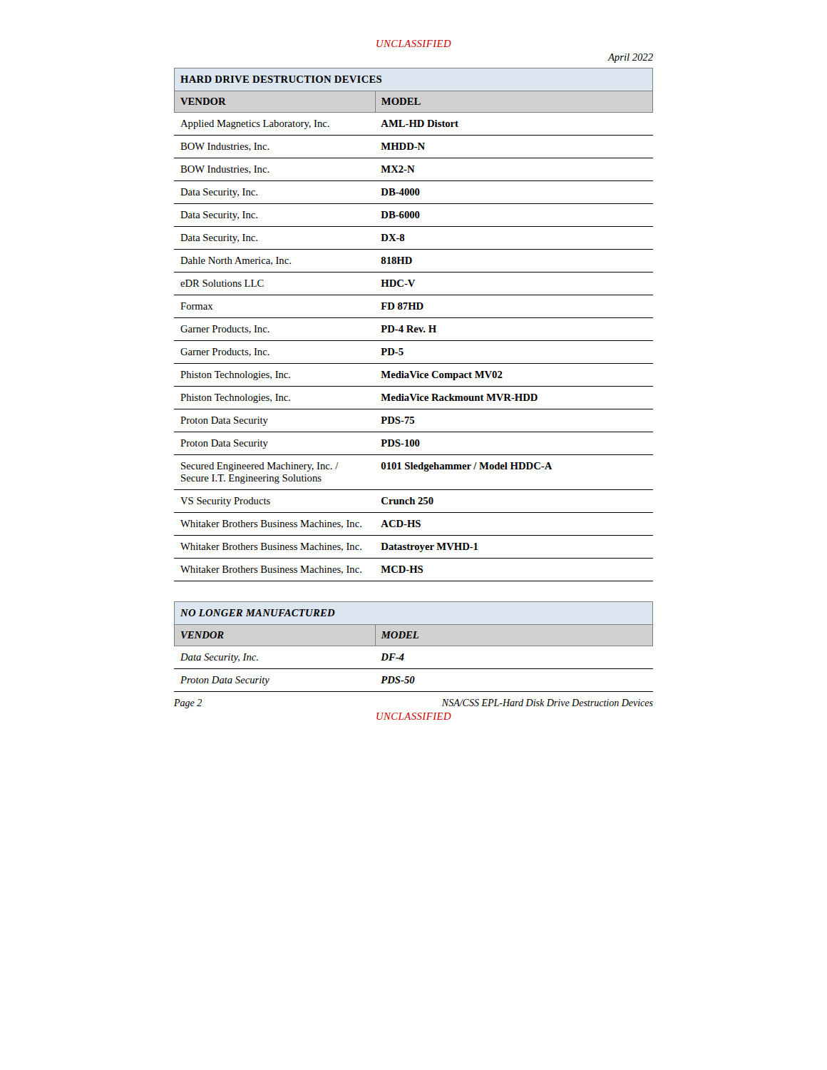UNCLASSIFIED
April 2022
| HARD DRIVE DESTRUCTION DEVICES |
| VENDOR | MODEL |
| Applied Magnetics Laboratory, Inc. | AML-HD Distort |
| BOW Industries, Inc. | MHDD-N |
| BOW Industries, Inc. | MX2-N |
| Data Security, Inc. | DB-4000 |
| Data Security, Inc. | DB-6000 |
| Data Security, Inc. | DX-8 |
| Dahle North America, Inc. | 818HD |
| eDR Solutions LLC | HDC-V |
| Formax | FD 87HD |
| Garner Products, Inc. | PD-4 Rev. H |
| Garner Products, Inc. | PD-5 |
| Phiston Technologies, Inc. | MediaVice Compact MV02 |
| Phiston Technologies, Inc. | MediaVice Rackmount MVR-HDD |
| Proton Data Security | PDS-75 |
| Proton Data Security | PDS-100 |
| Secured Engineered Machinery, Inc. / Secure I.T. Engineering Solutions | 0101 Sledgehammer / Model HDDC-A |
| VS Security Products | Crunch 250 |
| Whitaker Brothers Business Machines, Inc. | ACD-HS |
| Whitaker Brothers Business Machines, Inc. | Datastroyer MVHD-1 |
| Whitaker Brothers Business Machines, Inc. | MCD-HS |
| NO LONGER MANUFACTURED |
| VENDOR | MODEL |
| Data Security, Inc. | DF-4 |
| Proton Data Security | PDS-50 |
Page 2 NSA/CSS EPL-Hard Disk Drive Destruction Devices
UNCLASSIFIED